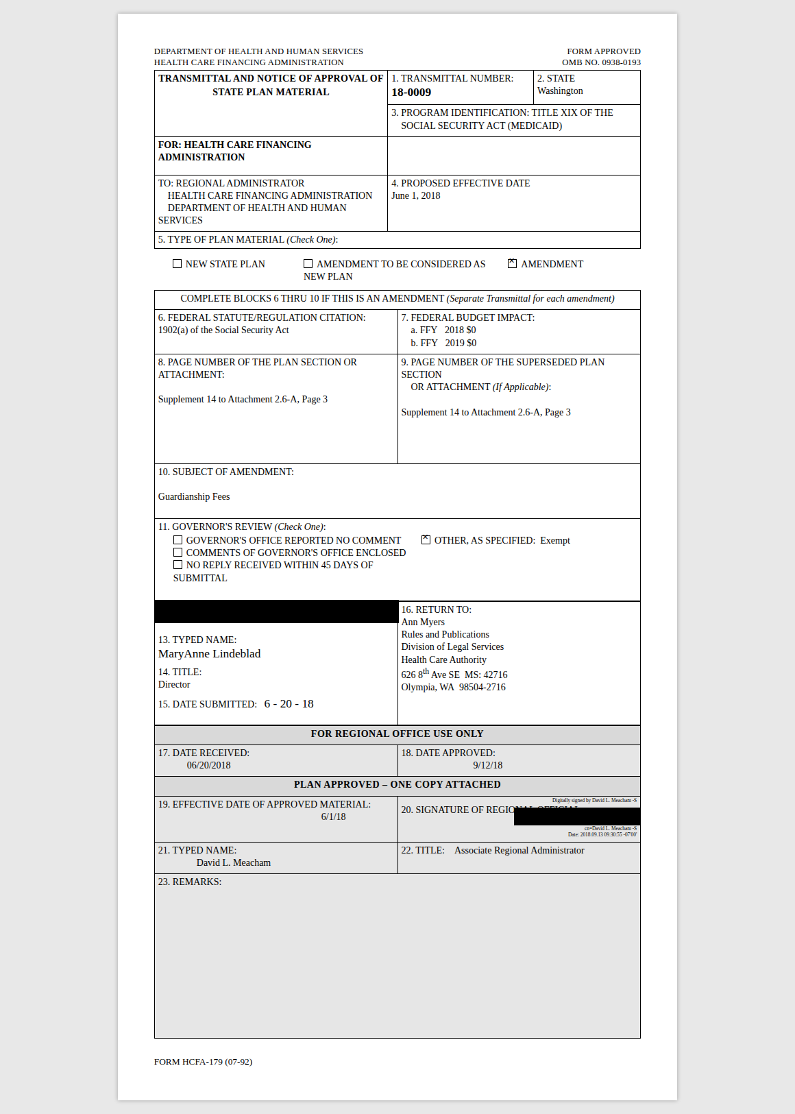DEPARTMENT OF HEALTH AND HUMAN SERVICES
HEALTH CARE FINANCING ADMINISTRATION
FORM APPROVED
OMB NO. 0938-0193
| TRANSMITTAL AND NOTICE OF APPROVAL OF STATE PLAN MATERIAL | 1. TRANSMITTAL NUMBER: 18-0009 | 2. STATE Washington |
| 3. PROGRAM IDENTIFICATION: TITLE XIX OF THE SOCIAL SECURITY ACT (MEDICAID) |
| FOR: HEALTH CARE FINANCING ADMINISTRATION | |
| TO: REGIONAL ADMINISTRATOR HEALTH CARE FINANCING ADMINISTRATION DEPARTMENT OF HEALTH AND HUMAN SERVICES | 4. PROPOSED EFFECTIVE DATE June 1, 2018 |
| 5. TYPE OF PLAN MATERIAL (Check One) : |
| NEW STATE PLAN | AMENDMENT TO BE CONSIDERED AS NEW PLAN | AMENDMENT |
| COMPLETE BLOCKS 6 THRU 10 IF THIS IS AN AMENDMENT (Separate Transmittal for each amendment) |
| 6. FEDERAL STATUTE/REGULATION CITATION: 1902(a) of the Social Security Act | 7. FEDERAL BUDGET IMPACT: a. FFY 2018 $0 b. FFY 2019 $0 |
| 8. PAGE NUMBER OF THE PLAN SECTION OR ATTACHMENT: Supplement 14 to Attachment 2.6-A, Page 3 | 9. PAGE NUMBER OF THE SUPERSEDED PLAN SECTION OR ATTACHMENT (If Applicable) : Supplement 14 to Attachment 2.6-A, Page 3 |
| 10. SUBJECT OF AMENDMENT: Guardianship Fees |
| 11. GOVERNOR'S REVIEW (Check One) : / GOVERNOR'S OFFICE REPORTED NO COMMENT COMMENTS OF GOVERNOR'S OFFICE ENCLOSED NO REPLY RECEIVED WITHIN 45 DAYS OF SUBMITTAL / OTHER, AS SPECIFIED: Exempt / |
| 12. SIGNATURE OF STATE AGENCY OFFICIAL: 13. TYPED NAME: MaryAnne Lindeblad 14. TITLE: Director 15. DATE SUBMITTED: 6 - 20 - 18 | 16. RETURN TO: Ann Myers Rules and Publications Division of Legal Services Health Care Authority 626 8 th Ave SE MS: 42716 Olympia, WA 98504-2716 |
| FOR REGIONAL OFFICE USE ONLY |
| 17. DATE RECEIVED: 06/20/2018 | 18. DATE APPROVED: 9/12/18 |
| PLAN APPROVED – ONE COPY ATTACHED |
| 19. EFFECTIVE DATE OF APPROVED MATERIAL: 6/1/18 | Digitally signed by David L. Meacham -S 20. SIGNATURE OF REGIONAL OFFICIAL: cn=David L. Meacham -S Date: 2018.09.13 09:30:55 -07'00' |
| 21. TYPED NAME: David L. Meacham | 22. TITLE: Associate Regional Administrator |
| 23. REMARKS: |
FORM HCFA-179 (07-92)